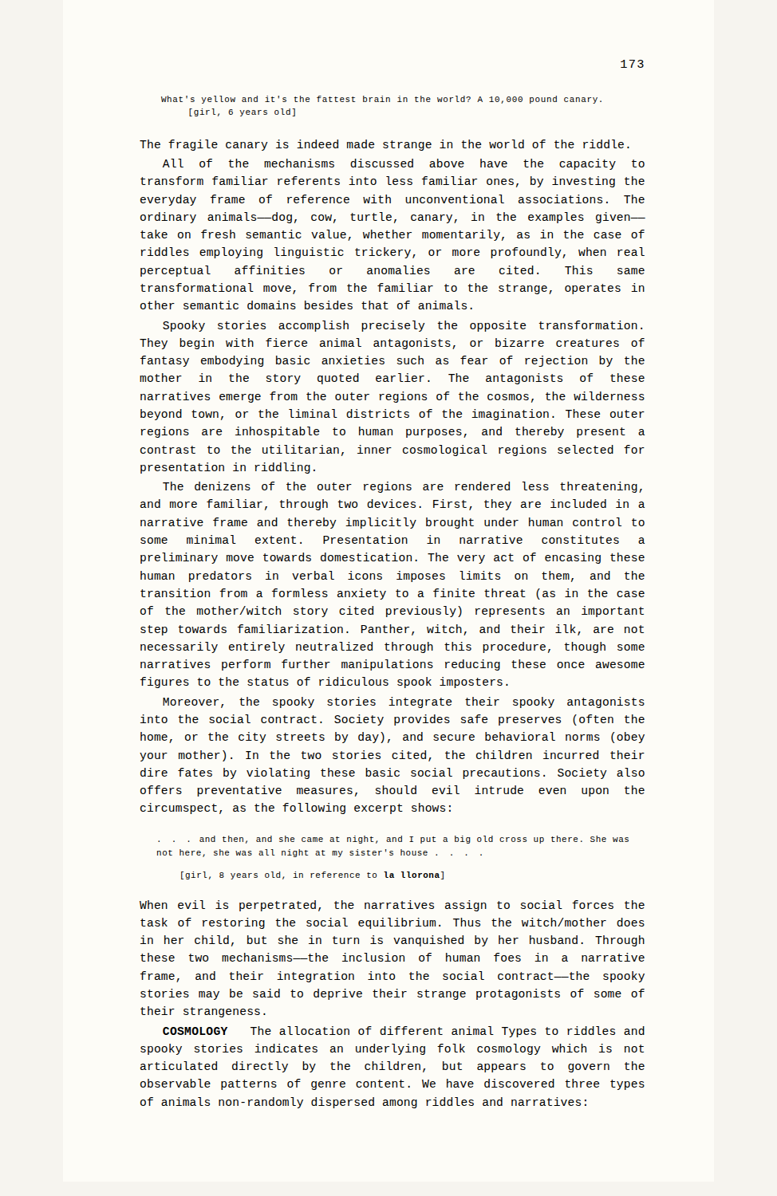173
What's yellow and it's the fattest brain in the world? A 10,000 pound canary. [girl, 6 years old]
The fragile canary is indeed made strange in the world of the riddle.
All of the mechanisms discussed above have the capacity to transform familiar referents into less familiar ones, by investing the everyday frame of reference with unconventional associations. The ordinary animals——dog, cow, turtle, canary, in the examples given——take on fresh semantic value, whether momentarily, as in the case of riddles employing linguistic trickery, or more profoundly, when real perceptual affinities or anomalies are cited. This same transformational move, from the familiar to the strange, operates in other semantic domains besides that of animals.
Spooky stories accomplish precisely the opposite transformation. They begin with fierce animal antagonists, or bizarre creatures of fantasy embodying basic anxieties such as fear of rejection by the mother in the story quoted earlier. The antagonists of these narratives emerge from the outer regions of the cosmos, the wilderness beyond town, or the liminal districts of the imagination. These outer regions are inhospitable to human purposes, and thereby present a contrast to the utilitarian, inner cosmological regions selected for presentation in riddling.
The denizens of the outer regions are rendered less threatening, and more familiar, through two devices. First, they are included in a narrative frame and thereby implicitly brought under human control to some minimal extent. Presentation in narrative constitutes a preliminary move towards domestication. The very act of encasing these human predators in verbal icons imposes limits on them, and the transition from a formless anxiety to a finite threat (as in the case of the mother/witch story cited previously) represents an important step towards familiarization. Panther, witch, and their ilk, are not necessarily entirely neutralized through this procedure, though some narratives perform further manipulations reducing these once awesome figures to the status of ridiculous spook imposters.
Moreover, the spooky stories integrate their spooky antagonists into the social contract. Society provides safe preserves (often the home, or the city streets by day), and secure behavioral norms (obey your mother). In the two stories cited, the children incurred their dire fates by violating these basic social precautions. Society also offers preventative measures, should evil intrude even upon the circumspect, as the following excerpt shows:
. . . and then, and she came at night, and I put a big old cross up there. She was not here, she was all night at my sister's house . . . . [girl, 8 years old, in reference to la llorona]
When evil is perpetrated, the narratives assign to social forces the task of restoring the social equilibrium. Thus the witch/mother does in her child, but she in turn is vanquished by her husband. Through these two mechanisms——the inclusion of human foes in a narrative frame, and their integration into the social contract——the spooky stories may be said to deprive their strange protagonists of some of their strangeness.
COSMOLOGY The allocation of different animal Types to riddles and spooky stories indicates an underlying folk cosmology which is not articulated directly by the children, but appears to govern the observable patterns of genre content. We have discovered three types of animals non-randomly dispersed among riddles and narratives: